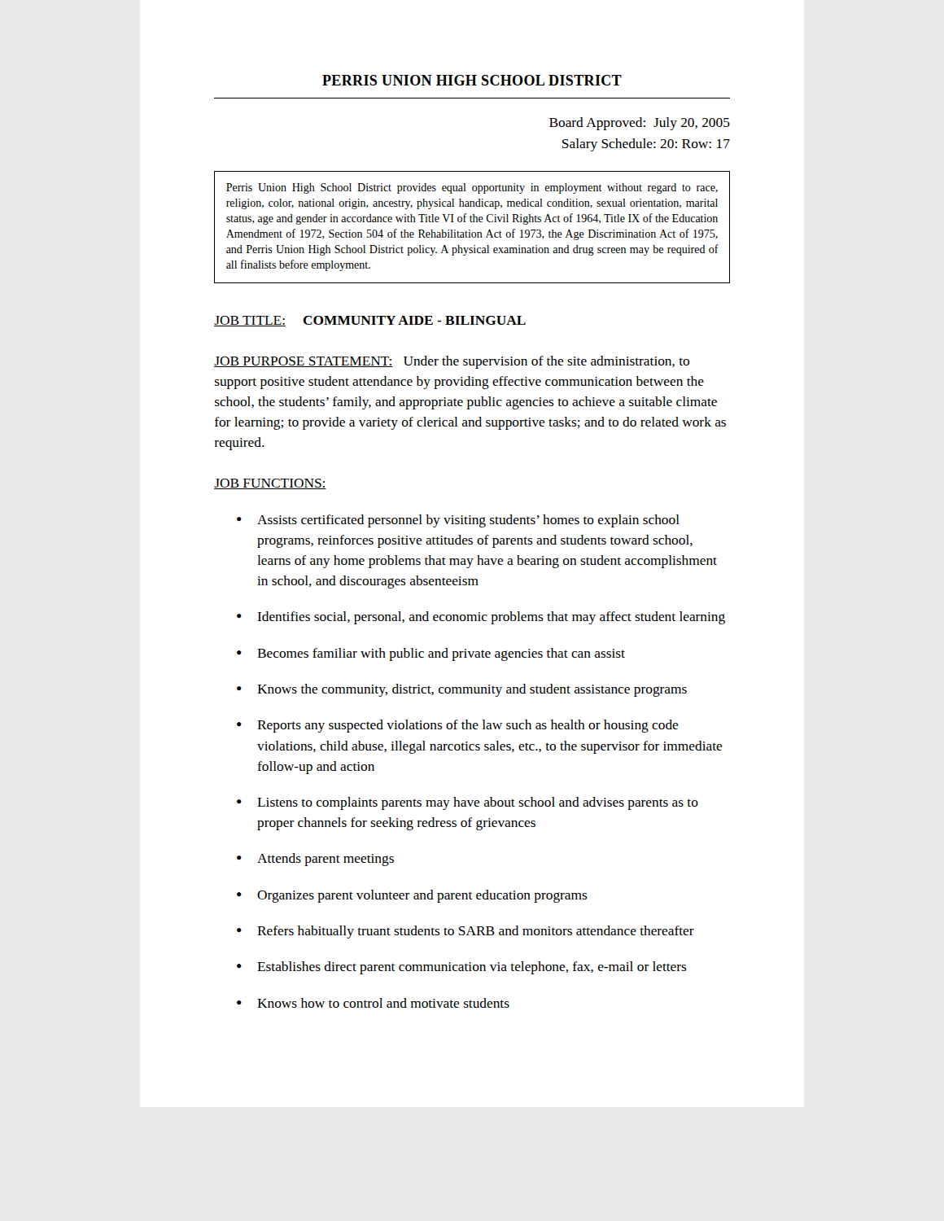PERRIS UNION HIGH SCHOOL DISTRICT
Board Approved: July 20, 2005
Salary Schedule: 20: Row: 17
Perris Union High School District provides equal opportunity in employment without regard to race, religion, color, national origin, ancestry, physical handicap, medical condition, sexual orientation, marital status, age and gender in accordance with Title VI of the Civil Rights Act of 1964, Title IX of the Education Amendment of 1972, Section 504 of the Rehabilitation Act of 1973, the Age Discrimination Act of 1975, and Perris Union High School District policy. A physical examination and drug screen may be required of all finalists before employment.
JOB TITLE: COMMUNITY AIDE - BILINGUAL
JOB PURPOSE STATEMENT: Under the supervision of the site administration, to support positive student attendance by providing effective communication between the school, the students’ family, and appropriate public agencies to achieve a suitable climate for learning; to provide a variety of clerical and supportive tasks; and to do related work as required.
JOB FUNCTIONS:
Assists certificated personnel by visiting students’ homes to explain school programs, reinforces positive attitudes of parents and students toward school, learns of any home problems that may have a bearing on student accomplishment in school, and discourages absenteeism
Identifies social, personal, and economic problems that may affect student learning
Becomes familiar with public and private agencies that can assist
Knows the community, district, community and student assistance programs
Reports any suspected violations of the law such as health or housing code violations, child abuse, illegal narcotics sales, etc., to the supervisor for immediate follow-up and action
Listens to complaints parents may have about school and advises parents as to proper channels for seeking redress of grievances
Attends parent meetings
Organizes parent volunteer and parent education programs
Refers habitually truant students to SARB and monitors attendance thereafter
Establishes direct parent communication via telephone, fax, e-mail or letters
Knows how to control and motivate students